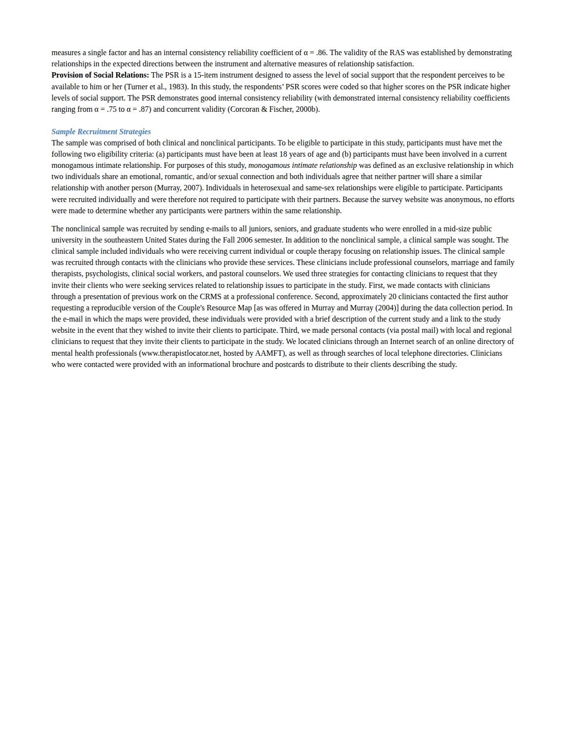measures a single factor and has an internal consistency reliability coefficient of α = .86. The validity of the RAS was established by demonstrating relationships in the expected directions between the instrument and alternative measures of relationship satisfaction.
Provision of Social Relations: The PSR is a 15-item instrument designed to assess the level of social support that the respondent perceives to be available to him or her (Turner et al., 1983). In this study, the respondents’ PSR scores were coded so that higher scores on the PSR indicate higher levels of social support. The PSR demonstrates good internal consistency reliability (with demonstrated internal consistency reliability coefficients ranging from α = .75 to α = .87) and concurrent validity (Corcoran & Fischer, 2000b).
Sample Recruitment Strategies
The sample was comprised of both clinical and nonclinical participants. To be eligible to participate in this study, participants must have met the following two eligibility criteria: (a) participants must have been at least 18 years of age and (b) participants must have been involved in a current monogamous intimate relationship. For purposes of this study, monogamous intimate relationship was defined as an exclusive relationship in which two individuals share an emotional, romantic, and/or sexual connection and both individuals agree that neither partner will share a similar relationship with another person (Murray, 2007). Individuals in heterosexual and same-sex relationships were eligible to participate. Participants were recruited individually and were therefore not required to participate with their partners. Because the survey website was anonymous, no efforts were made to determine whether any participants were partners within the same relationship.
The nonclinical sample was recruited by sending e-mails to all juniors, seniors, and graduate students who were enrolled in a mid-size public university in the southeastern United States during the Fall 2006 semester. In addition to the nonclinical sample, a clinical sample was sought. The clinical sample included individuals who were receiving current individual or couple therapy focusing on relationship issues. The clinical sample was recruited through contacts with the clinicians who provide these services. These clinicians include professional counselors, marriage and family therapists, psychologists, clinical social workers, and pastoral counselors. We used three strategies for contacting clinicians to request that they invite their clients who were seeking services related to relationship issues to participate in the study. First, we made contacts with clinicians through a presentation of previous work on the CRMS at a professional conference. Second, approximately 20 clinicians contacted the first author requesting a reproducible version of the Couple's Resource Map [as was offered in Murray and Murray (2004)] during the data collection period. In the e-mail in which the maps were provided, these individuals were provided with a brief description of the current study and a link to the study website in the event that they wished to invite their clients to participate. Third, we made personal contacts (via postal mail) with local and regional clinicians to request that they invite their clients to participate in the study. We located clinicians through an Internet search of an online directory of mental health professionals (www.therapistlocator.net, hosted by AAMFT), as well as through searches of local telephone directories. Clinicians who were contacted were provided with an informational brochure and postcards to distribute to their clients describing the study.